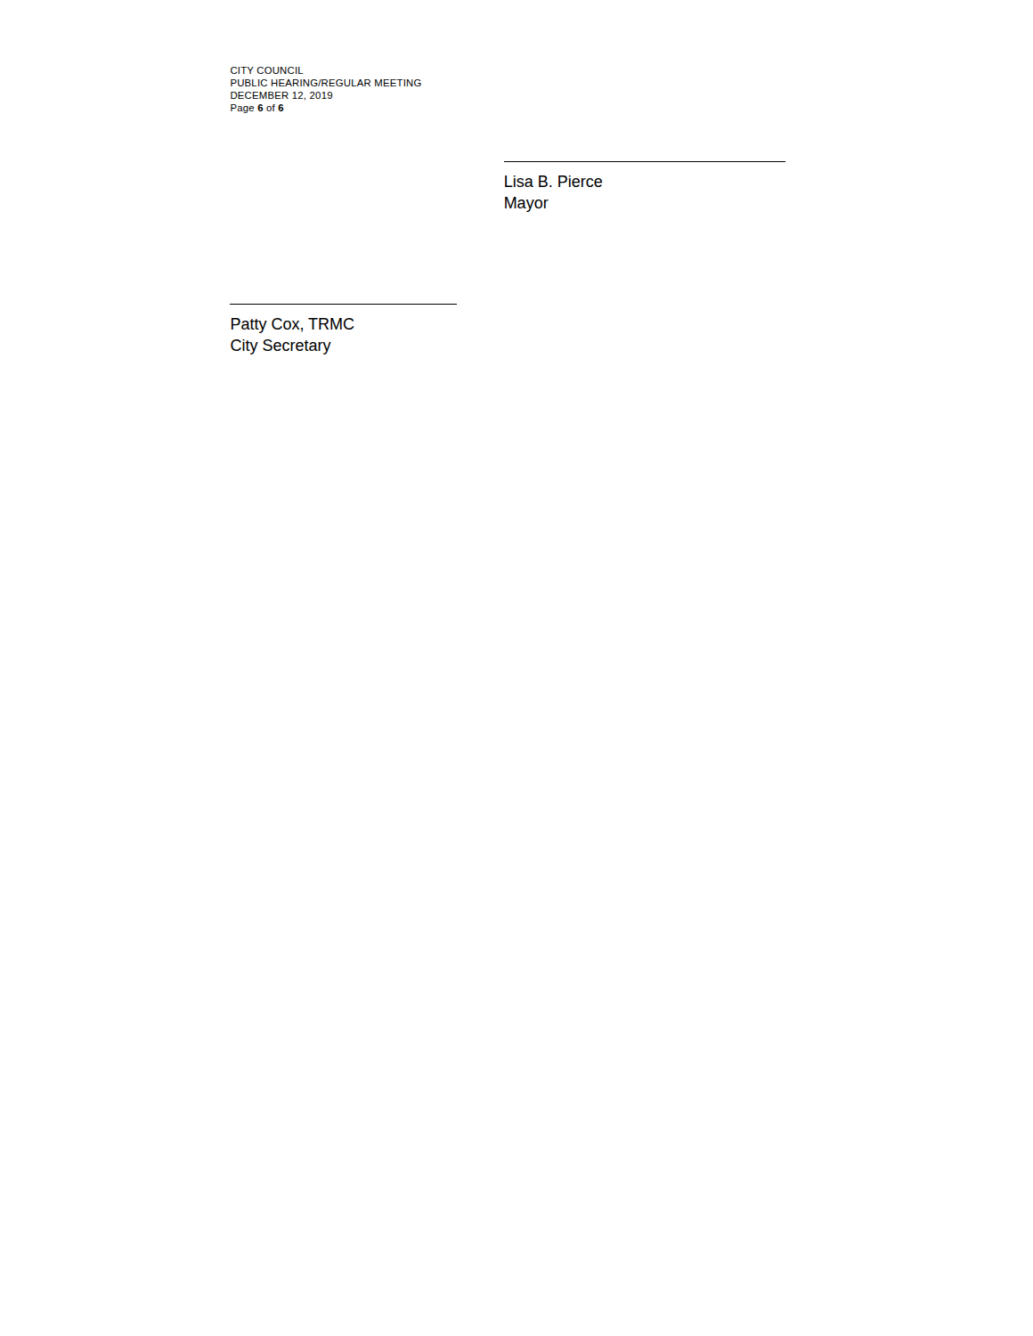CITY COUNCIL
PUBLIC HEARING/REGULAR MEETING
DECEMBER 12, 2019
Page 6 of 6
Lisa B. Pierce
Mayor
Patty Cox, TRMC
City Secretary